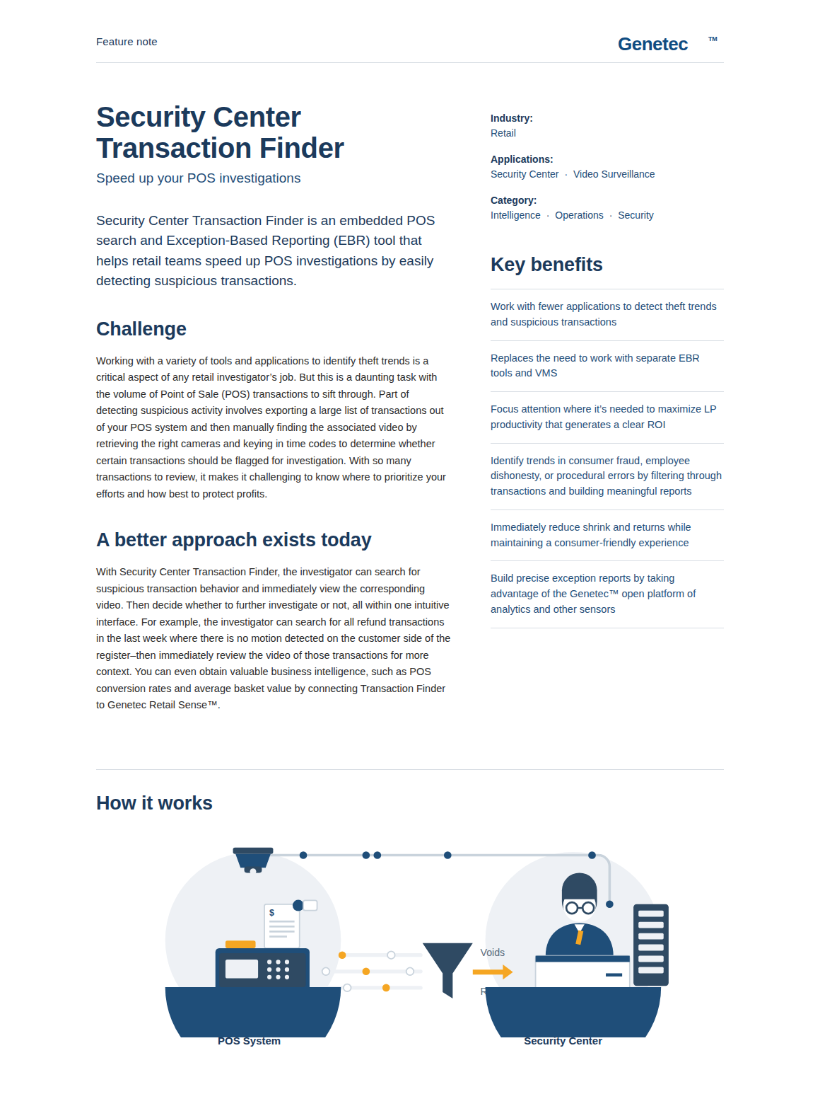Feature note
Genetec TM
Security Center Transaction Finder
Speed up your POS investigations
Security Center Transaction Finder is an embedded POS search and Exception-Based Reporting (EBR) tool that helps retail teams speed up POS investigations by easily detecting suspicious transactions.
Challenge
Working with a variety of tools and applications to identify theft trends is a critical aspect of any retail investigator’s job. But this is a daunting task with the volume of Point of Sale (POS) transactions to sift through. Part of detecting suspicious activity involves exporting a large list of transactions out of your POS system and then manually finding the associated video by retrieving the right cameras and keying in time codes to determine whether certain transactions should be flagged for investigation. With so many transactions to review, it makes it challenging to know where to prioritize your efforts and how best to protect profits.
A better approach exists today
With Security Center Transaction Finder, the investigator can search for suspicious transaction behavior and immediately view the corresponding video. Then decide whether to further investigate or not, all within one intuitive interface. For example, the investigator can search for all refund transactions in the last week where there is no motion detected on the customer side of the register–then immediately review the video of those transactions for more context. You can even obtain valuable business intelligence, such as POS conversion rates and average basket value by connecting Transaction Finder to Genetec Retail Sense™.
Industry:
Retail
Applications:
Security Center · Video Surveillance
Category:
Intelligence · Operations · Security
Key benefits
Work with fewer applications to detect theft trends and suspicious transactions
Replaces the need to work with separate EBR tools and VMS
Focus attention where it’s needed to maximize LP productivity that generates a clear ROI
Identify trends in consumer fraud, employee dishonesty, or procedural errors by filtering through transactions and building meaningful reports
Immediately reduce shrink and returns while maintaining a consumer-friendly experience
Build precise exception reports by taking advantage of the Genetec™ open platform of analytics and other sensors
How it works
$ Voids Refunds
POS System Security Center